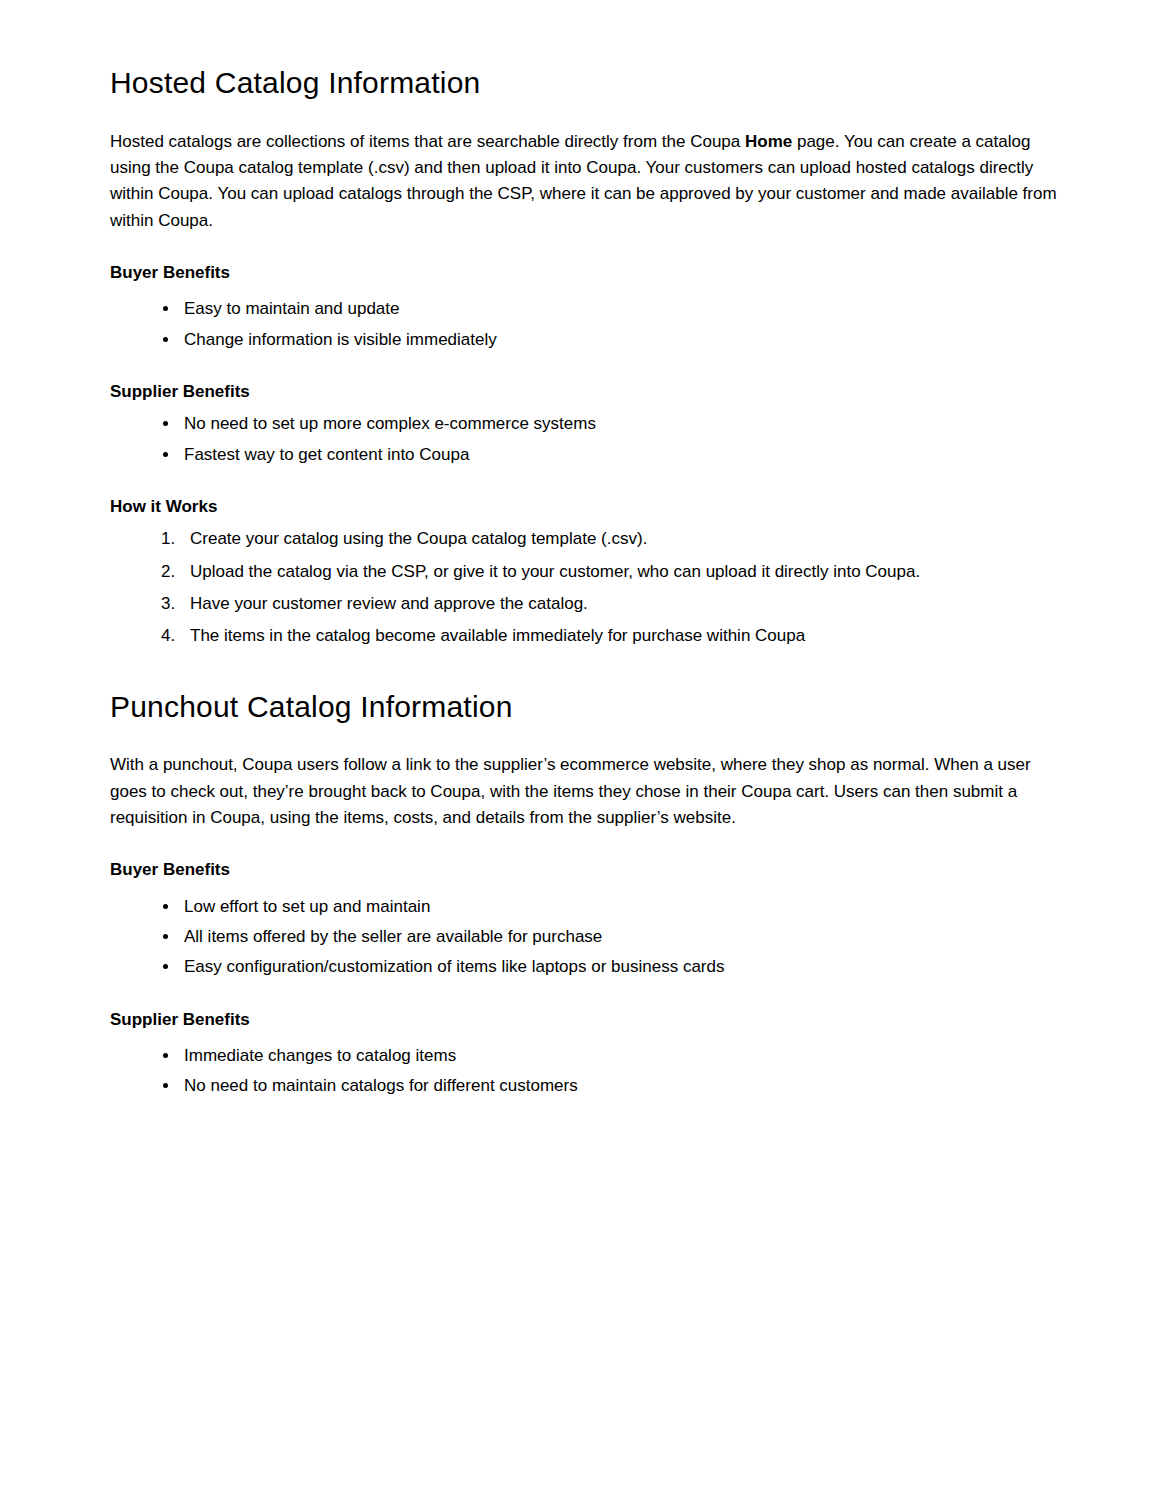Hosted Catalog Information
Hosted catalogs are collections of items that are searchable directly from the Coupa Home page. You can create a catalog using the Coupa catalog template (.csv) and then upload it into Coupa. Your customers can upload hosted catalogs directly within Coupa. You can upload catalogs through the CSP, where it can be approved by your customer and made available from within Coupa.
Buyer Benefits
Easy to maintain and update
Change information is visible immediately
Supplier Benefits
No need to set up more complex e-commerce systems
Fastest way to get content into Coupa
How it Works
Create your catalog using the Coupa catalog template (.csv).
Upload the catalog via the CSP, or give it to your customer, who can upload it directly into Coupa.
Have your customer review and approve the catalog.
The items in the catalog become available immediately for purchase within Coupa
Punchout Catalog Information
With a punchout, Coupa users follow a link to the supplier’s ecommerce website, where they shop as normal. When a user goes to check out, they’re brought back to Coupa, with the items they chose in their Coupa cart. Users can then submit a requisition in Coupa, using the items, costs, and details from the supplier’s website.
Buyer Benefits
Low effort to set up and maintain
All items offered by the seller are available for purchase
Easy configuration/customization of items like laptops or business cards
Supplier Benefits
Immediate changes to catalog items
No need to maintain catalogs for different customers